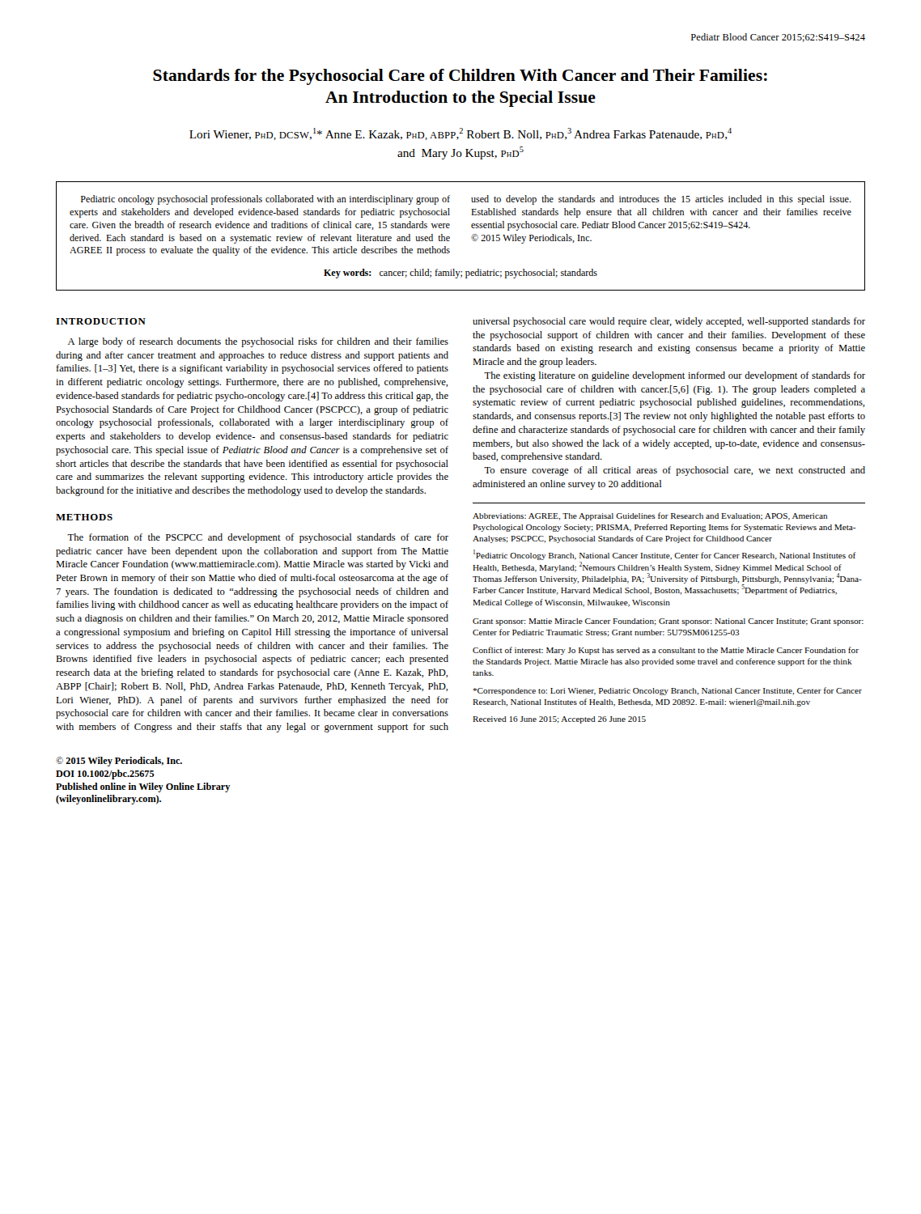Pediatr Blood Cancer 2015;62:S419–S424
Standards for the Psychosocial Care of Children With Cancer and Their Families:
An Introduction to the Special Issue
Lori Wiener, PhD, DCSW,1* Anne E. Kazak, PhD, ABPP,2 Robert B. Noll, PhD,3 Andrea Farkas Patenaude, PhD,4
and Mary Jo Kupst, PhD5
Pediatric oncology psychosocial professionals collaborated with an interdisciplinary group of experts and stakeholders and developed evidence-based standards for pediatric psychosocial care. Given the breadth of research evidence and traditions of clinical care, 15 standards were derived. Each standard is based on a systematic review of relevant literature and used the AGREE II process to evaluate the quality of the evidence. This article describes the methods used to develop the standards and introduces the 15 articles included in this special issue. Established standards help ensure that all children with cancer and their families receive essential psychosocial care. Pediatr Blood Cancer 2015;62:S419–S424.
© 2015 Wiley Periodicals, Inc.
Key words: cancer; child; family; pediatric; psychosocial; standards
Introduction
A large body of research documents the psychosocial risks for children and their families during and after cancer treatment and approaches to reduce distress and support patients and families. [1–3] Yet, there is a significant variability in psychosocial services offered to patients in different pediatric oncology settings. Furthermore, there are no published, comprehensive, evidence-based standards for pediatric psycho-oncology care.[4] To address this critical gap, the Psychosocial Standards of Care Project for Childhood Cancer (PSCPCC), a group of pediatric oncology psychosocial professionals, collaborated with a larger interdisciplinary group of experts and stakeholders to develop evidence- and consensus-based standards for pediatric psychosocial care. This special issue of Pediatric Blood and Cancer is a comprehensive set of short articles that describe the standards that have been identified as essential for psychosocial care and summarizes the relevant supporting evidence. This introductory article provides the background for the initiative and describes the methodology used to develop the standards.
Methods
The formation of the PSCPCC and development of psychosocial standards of care for pediatric cancer have been dependent upon the collaboration and support from The Mattie Miracle Cancer Foundation (www.mattiemiracle.com). Mattie Miracle was started by Vicki and Peter Brown in memory of their son Mattie who died of multi-focal osteosarcoma at the age of 7 years. The foundation is dedicated to “addressing the psychosocial needs of children and families living with childhood cancer as well as educating healthcare providers on the impact of such a diagnosis on children and their families.” On March 20, 2012, Mattie Miracle sponsored a congressional symposium and briefing on Capitol Hill stressing the importance of universal services to address the psychosocial needs of children with cancer and their families. The Browns identified five leaders in psychosocial aspects of pediatric cancer; each presented research data at the briefing related to standards for psychosocial care (Anne E. Kazak, PhD, ABPP [Chair]; Robert B. Noll, PhD, Andrea Farkas Patenaude, PhD, Kenneth Tercyak, PhD, Lori Wiener, PhD). A panel of parents and survivors further emphasized the need for psychosocial care for children with cancer and their families. It became clear in conversations with members of Congress and their staffs that any legal or government support for such universal psychosocial care would require clear, widely accepted, well-supported standards for the psychosocial support of children with cancer and their families. Development of these standards based on existing research and existing consensus became a priority of Mattie Miracle and the group leaders.
The existing literature on guideline development informed our development of standards for the psychosocial care of children with cancer.[5,6] (Fig. 1). The group leaders completed a systematic review of current pediatric psychosocial published guidelines, recommendations, standards, and consensus reports.[3] The review not only highlighted the notable past efforts to define and characterize standards of psychosocial care for children with cancer and their family members, but also showed the lack of a widely accepted, up-to-date, evidence and consensus-based, comprehensive standard.
To ensure coverage of all critical areas of psychosocial care, we next constructed and administered an online survey to 20 additional
Abbreviations: AGREE, The Appraisal Guidelines for Research and Evaluation; APOS, American Psychological Oncology Society; PRISMA, Preferred Reporting Items for Systematic Reviews and Meta-Analyses; PSCPCC, Psychosocial Standards of Care Project for Childhood Cancer
1Pediatric Oncology Branch, National Cancer Institute, Center for Cancer Research, National Institutes of Health, Bethesda, Maryland; 2Nemours Children’s Health System, Sidney Kimmel Medical School of Thomas Jefferson University, Philadelphia, PA; 3University of Pittsburgh, Pittsburgh, Pennsylvania; 4Dana-Farber Cancer Institute, Harvard Medical School, Boston, Massachusetts; 5Department of Pediatrics, Medical College of Wisconsin, Milwaukee, Wisconsin
Grant sponsor: Mattie Miracle Cancer Foundation; Grant sponsor: National Cancer Institute; Grant sponsor: Center for Pediatric Traumatic Stress; Grant number: 5U79SM061255-03
Conflict of interest: Mary Jo Kupst has served as a consultant to the Mattie Miracle Cancer Foundation for the Standards Project. Mattie Miracle has also provided some travel and conference support for the think tanks.
*Correspondence to: Lori Wiener, Pediatric Oncology Branch, National Cancer Institute, Center for Cancer Research, National Institutes of Health, Bethesda, MD 20892. E-mail: wienerl@mail.nih.gov
Received 16 June 2015; Accepted 26 June 2015
© 2015 Wiley Periodicals, Inc.
DOI 10.1002/pbc.25675
Published online in Wiley Online Library
(wileyonlinelibrary.com).